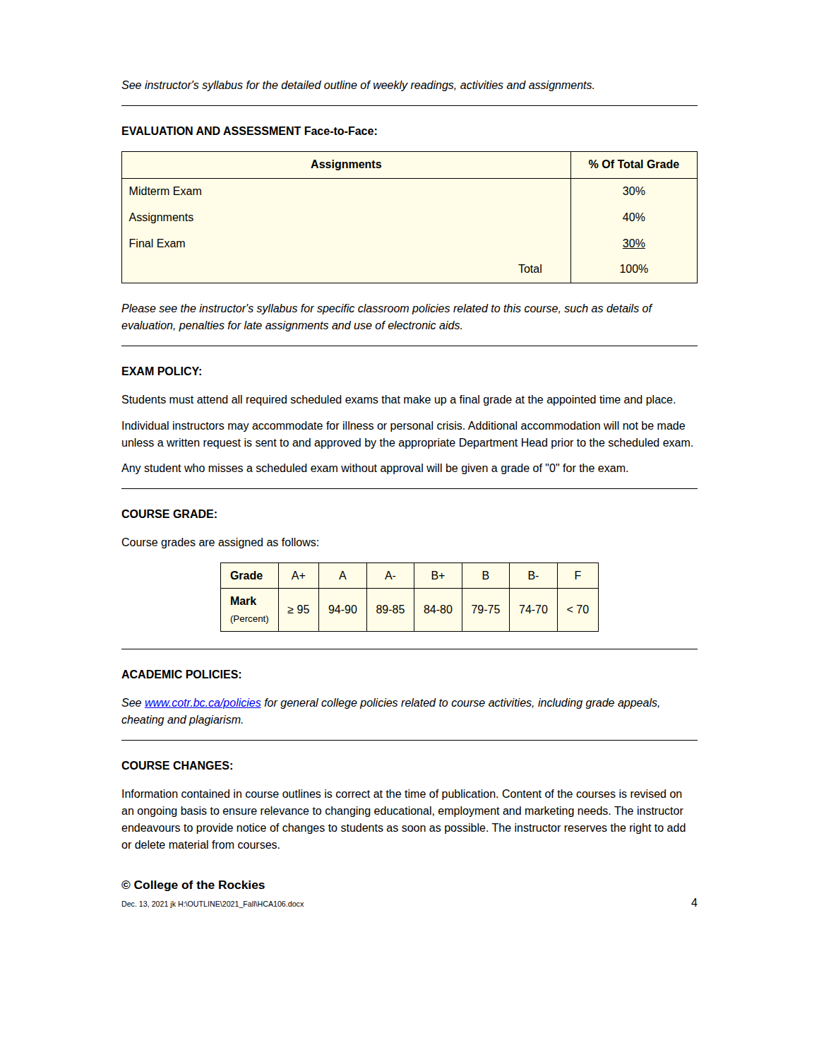See instructor's syllabus for the detailed outline of weekly readings, activities and assignments.
EVALUATION AND ASSESSMENT Face-to-Face:
| Assignments | % Of Total Grade |
| --- | --- |
| Midterm Exam | 30% |
| Assignments | 40% |
| Final Exam | 30% |
| Total | 100% |
Please see the instructor's syllabus for specific classroom policies related to this course, such as details of evaluation, penalties for late assignments and use of electronic aids.
EXAM POLICY:
Students must attend all required scheduled exams that make up a final grade at the appointed time and place.
Individual instructors may accommodate for illness or personal crisis. Additional accommodation will not be made unless a written request is sent to and approved by the appropriate Department Head prior to the scheduled exam.
Any student who misses a scheduled exam without approval will be given a grade of "0" for the exam.
COURSE GRADE:
Course grades are assigned as follows:
| Grade | A+ | A | A- | B+ | B | B- | F |
| Mark (Percent) | ≥ 95 | 94-90 | 89-85 | 84-80 | 79-75 | 74-70 | < 70 |
ACADEMIC POLICIES:
See www.cotr.bc.ca/policies for general college policies related to course activities, including grade appeals, cheating and plagiarism.
COURSE CHANGES:
Information contained in course outlines is correct at the time of publication. Content of the courses is revised on an ongoing basis to ensure relevance to changing educational, employment and marketing needs. The instructor endeavours to provide notice of changes to students as soon as possible. The instructor reserves the right to add or delete material from courses.
© College of the Rockies
Dec. 13, 2021 jk H:\OUTLINE\2021_Fall\HCA106.docx 4